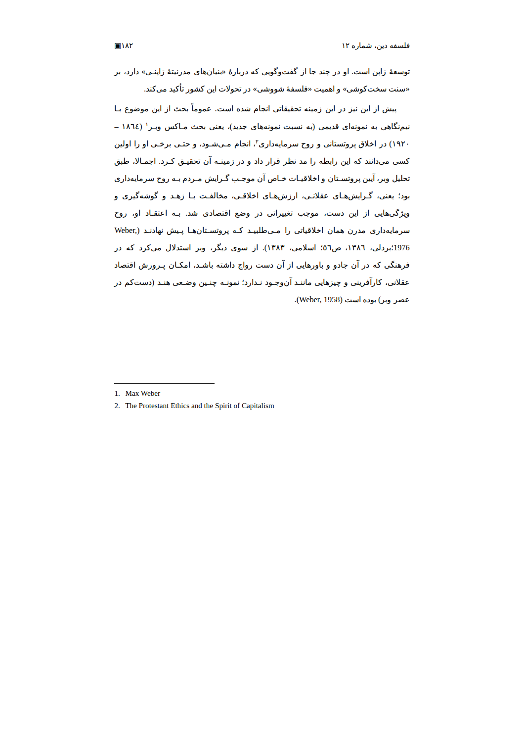فلسفه دین، شماره ۱۲ ۱۸۲▣
توسعهٔ ژاپن است. او در چند جا از گفت‌وگویی که دربارهٔ «بنیان‌های مدرنیتهٔ ژاپنـی» دارد، بر «سنت سخت‌کوشی» و اهمیت «فلسفهٔ شووشی» در تحولات این کشور تأکید می‌کند.
پیش از این نیز در این زمینه تحقیقاتی انجام شده است. عموماً بحث از این موضوع بـا نیم‌نگاهی به نمونه‌ای قدیمی (به نسبت نمونه‌های جدید)، یعنی بحث مـاکس وبـر۱ (۱۸٦٤ – ۱۹۲۰) در اخلاق پروتستانی و روح سرمایه‌داری۲، انجام مـی‌شـود، و حتـی برخـی او را اولین کسی می‌دانند که این رابطه را مد نظر قرار داد و در زمینـه آن تحقیـق کـرد. اجمـالا، طبق تحلیل وبر، آیین پروتسـتان و اخلاقیـات خـاص آن موجـب گـرایش مـردم بـه روح سرمایه‌داری بود؛ یعنی، گـرایش‌هـای عقلانـی، ارزش‌هـای اخلاقـی، مخالفـت بـا زهـد و گوشه‌گیری و ویژگی‌هایی از این دست، موجب تغییراتی در وضع اقتصادی شد. بـه اعتقـاد او، روح سرمایه‌داری مدرن همان اخلاقیاتی را مـی‌طلبیـد کـه پروتسـتان‌هـا پـیش نهادنـد (Weber, 1976؛بردلی، ۱۳۸٦، ص٥٦؛ اسلامی، ۱۳۸۳). از سوی دیگر، وبر استدلال می‌کرد که در فرهنگی که در آن جادو و باورهایی از آن دست رواج داشته باشـد، امکـان پـرورش اقتصاد عقلانی، کارآفرینی و چیزهایی ماننـد آن‌وجـود نـدارد؛ نمونـه چنـین وضـعی هنـد (دست‌کم در عصر وبر) بوده است (Weber, 1958).
1. Max Weber
2. The Protestant Ethics and the Spirit of Capitalism